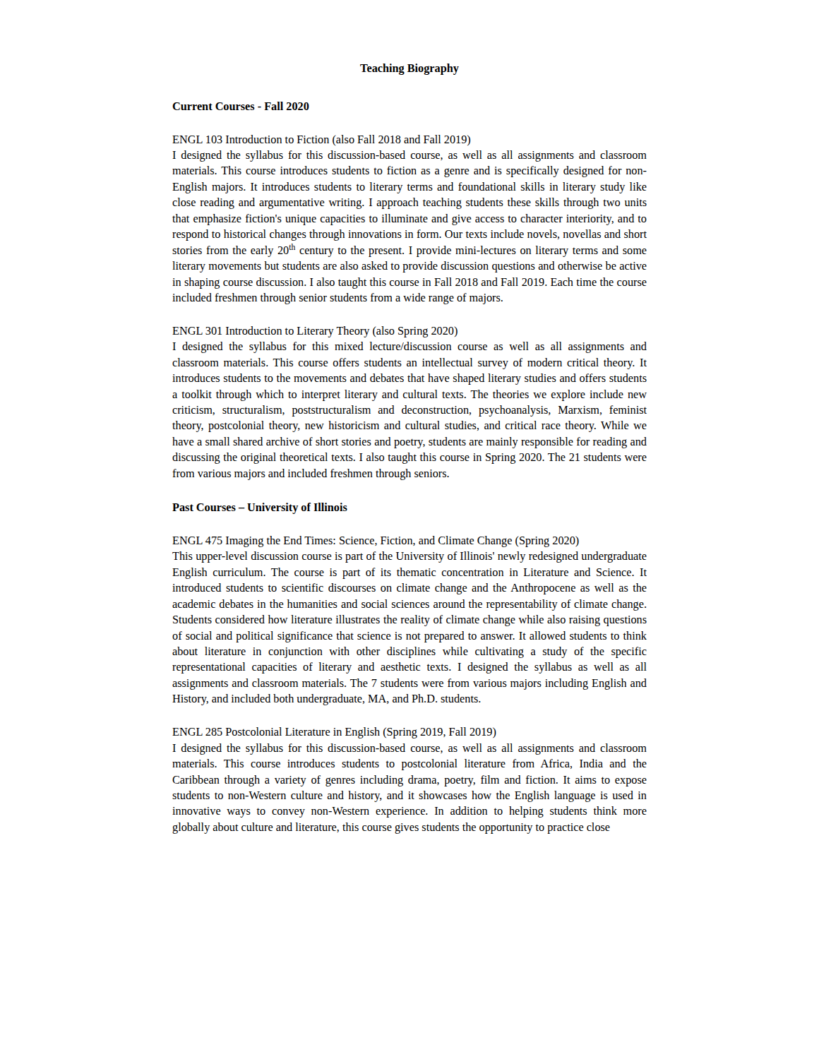Teaching Biography
Current Courses - Fall 2020
ENGL 103 Introduction to Fiction (also Fall 2018 and Fall 2019)
I designed the syllabus for this discussion-based course, as well as all assignments and classroom materials. This course introduces students to fiction as a genre and is specifically designed for non-English majors. It introduces students to literary terms and foundational skills in literary study like close reading and argumentative writing. I approach teaching students these skills through two units that emphasize fiction's unique capacities to illuminate and give access to character interiority, and to respond to historical changes through innovations in form. Our texts include novels, novellas and short stories from the early 20th century to the present. I provide mini-lectures on literary terms and some literary movements but students are also asked to provide discussion questions and otherwise be active in shaping course discussion. I also taught this course in Fall 2018 and Fall 2019. Each time the course included freshmen through senior students from a wide range of majors.
ENGL 301 Introduction to Literary Theory (also Spring 2020)
I designed the syllabus for this mixed lecture/discussion course as well as all assignments and classroom materials. This course offers students an intellectual survey of modern critical theory. It introduces students to the movements and debates that have shaped literary studies and offers students a toolkit through which to interpret literary and cultural texts. The theories we explore include new criticism, structuralism, poststructuralism and deconstruction, psychoanalysis, Marxism, feminist theory, postcolonial theory, new historicism and cultural studies, and critical race theory. While we have a small shared archive of short stories and poetry, students are mainly responsible for reading and discussing the original theoretical texts. I also taught this course in Spring 2020. The 21 students were from various majors and included freshmen through seniors.
Past Courses – University of Illinois
ENGL 475 Imaging the End Times: Science, Fiction, and Climate Change (Spring 2020)
This upper-level discussion course is part of the University of Illinois' newly redesigned undergraduate English curriculum. The course is part of its thematic concentration in Literature and Science. It introduced students to scientific discourses on climate change and the Anthropocene as well as the academic debates in the humanities and social sciences around the representability of climate change. Students considered how literature illustrates the reality of climate change while also raising questions of social and political significance that science is not prepared to answer. It allowed students to think about literature in conjunction with other disciplines while cultivating a study of the specific representational capacities of literary and aesthetic texts. I designed the syllabus as well as all assignments and classroom materials. The 7 students were from various majors including English and History, and included both undergraduate, MA, and Ph.D. students.
ENGL 285 Postcolonial Literature in English (Spring 2019, Fall 2019)
I designed the syllabus for this discussion-based course, as well as all assignments and classroom materials. This course introduces students to postcolonial literature from Africa, India and the Caribbean through a variety of genres including drama, poetry, film and fiction. It aims to expose students to non-Western culture and history, and it showcases how the English language is used in innovative ways to convey non-Western experience. In addition to helping students think more globally about culture and literature, this course gives students the opportunity to practice close